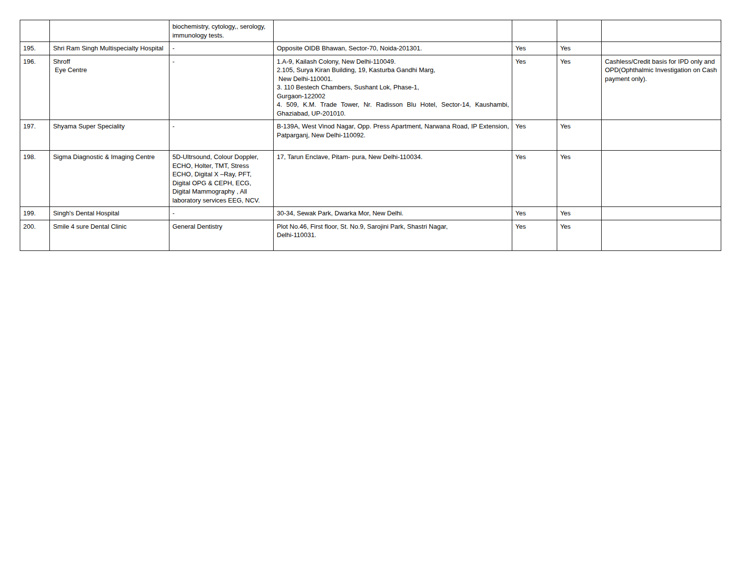| | | biochemistry, cytology,, serology, immunology tests. | | | | |
| 195. | Shri Ram Singh Multispecialty Hospital | - | Opposite OIDB Bhawan, Sector-70, Noida-201301. | Yes | Yes | |
| 196. | Shroff Eye Centre | - | 1.A-9, Kailash Colony, New Delhi-110049. 2.105, Surya Kiran Building, 19, Kasturba Gandhi Marg, New Delhi-110001. 3. 110 Bestech Chambers, Sushant Lok, Phase-1, Gurgaon-122002 4. 509, K.M. Trade Tower, Nr. Radisson Blu Hotel, Sector-14, Kaushambi, Ghaziabad, UP-201010. | Yes | Yes | Cashless/Credit basis for IPD only and OPD(Ophthalmic Investigation on Cash payment only). |
| 197. | Shyama Super Speciality | - | B-139A, West Vinod Nagar, Opp. Press Apartment, Narwana Road, IP Extension, Patparganj, New Delhi-110092. | Yes | Yes | |
| 198. | Sigma Diagnostic & Imaging Centre | 5D-Ultrsound, Colour Doppler, ECHO, Holter, TMT, Stress ECHO, Digital X –Ray, PFT, Digital OPG & CEPH, ECG, Digital Mammography , All laboratory services EEG, NCV. | 17, Tarun Enclave, Pitam- pura, New Delhi-110034. | Yes | Yes | |
| 199. | Singh's Dental Hospital | - | 30-34, Sewak Park, Dwarka Mor, New Delhi. | Yes | Yes | |
| 200. | Smile 4 sure Dental Clinic | General Dentistry | Plot No.46, First floor, St. No.9, Sarojini Park, Shastri Nagar, Delhi-110031. | Yes | Yes | |